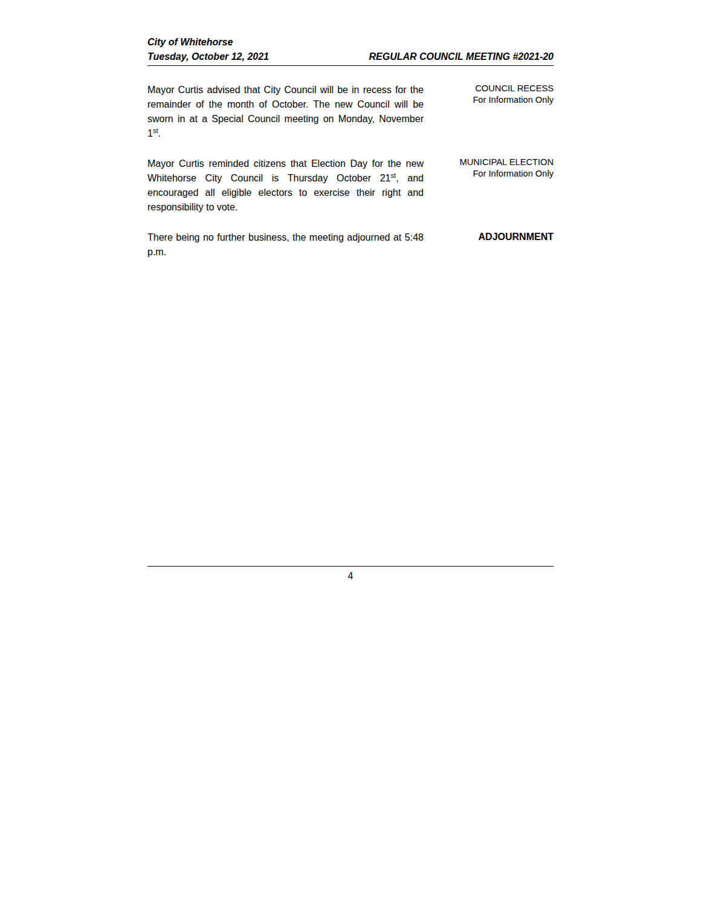City of Whitehorse
Tuesday, October 12, 2021
REGULAR COUNCIL MEETING #2021-20
Mayor Curtis advised that City Council will be in recess for the remainder of the month of October. The new Council will be sworn in at a Special Council meeting on Monday, November 1st.
Council Recess
For Information Only
Mayor Curtis reminded citizens that Election Day for the new Whitehorse City Council is Thursday October 21st, and encouraged all eligible electors to exercise their right and responsibility to vote.
Municipal Election
For Information Only
There being no further business, the meeting adjourned at 5:48 p.m.
Adjournment
4